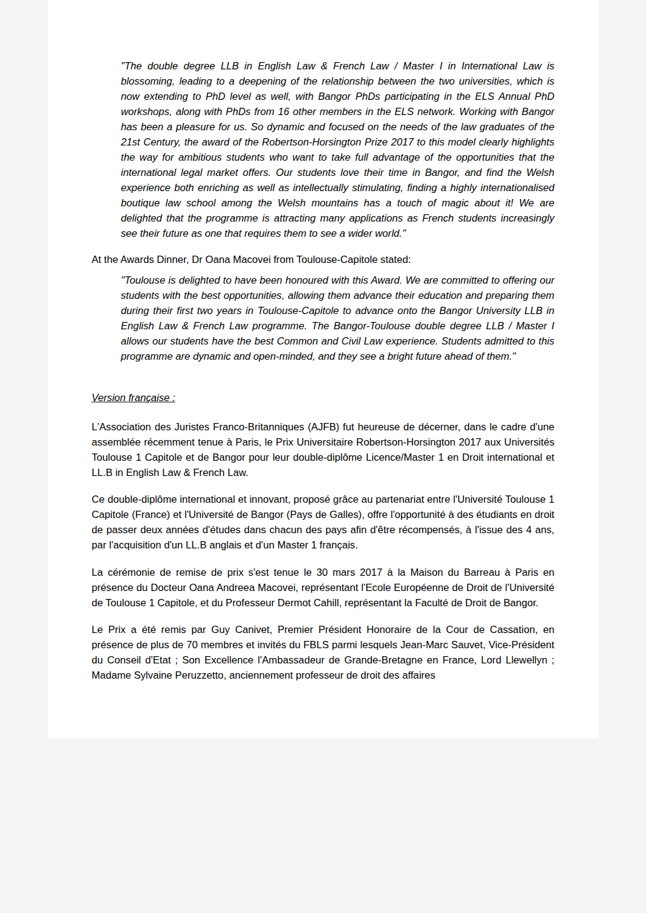"The double degree LLB in English Law & French Law / Master I in International Law is blossoming, leading to a deepening of the relationship between the two universities, which is now extending to PhD level as well, with Bangor PhDs participating in the ELS Annual PhD workshops, along with PhDs from 16 other members in the ELS network. Working with Bangor has been a pleasure for us. So dynamic and focused on the needs of the law graduates of the 21st Century, the award of the Robertson-Horsington Prize 2017 to this model clearly highlights the way for ambitious students who want to take full advantage of the opportunities that the international legal market offers. Our students love their time in Bangor, and find the Welsh experience both enriching as well as intellectually stimulating, finding a highly internationalised boutique law school among the Welsh mountains has a touch of magic about it! We are delighted that the programme is attracting many applications as French students increasingly see their future as one that requires them to see a wider world."
At the Awards Dinner, Dr Oana Macovei from Toulouse-Capitole stated:
"Toulouse is delighted to have been honoured with this Award. We are committed to offering our students with the best opportunities, allowing them advance their education and preparing them during their first two years in Toulouse-Capitole to advance onto the Bangor University LLB in English Law & French Law programme. The Bangor-Toulouse double degree LLB / Master I allows our students have the best Common and Civil Law experience. Students admitted to this programme are dynamic and open-minded, and they see a bright future ahead of them."
Version française :
L'Association des Juristes Franco-Britanniques (AJFB) fut heureuse de décerner, dans le cadre d'une assemblée récemment tenue à Paris, le Prix Universitaire Robertson-Horsington 2017 aux Universités Toulouse 1 Capitole et de Bangor pour leur double-diplôme Licence/Master 1 en Droit international et LL.B in English Law & French Law.
Ce double-diplôme international et innovant, proposé grâce au partenariat entre l'Université Toulouse 1 Capitole (France) et l'Université de Bangor (Pays de Galles), offre l'opportunité à des étudiants en droit de passer deux années d'études dans chacun des pays afin d'être récompensés, à l'issue des 4 ans, par l'acquisition d'un LL.B anglais et d'un Master 1 français.
La cérémonie de remise de prix s'est tenue le 30 mars 2017 à la Maison du Barreau à Paris en présence du Docteur Oana Andreea Macovei, représentant l'Ecole Européenne de Droit de l'Université de Toulouse 1 Capitole, et du Professeur Dermot Cahill, représentant la Faculté de Droit de Bangor.
Le Prix a été remis par Guy Canivet, Premier Président Honoraire de la Cour de Cassation, en présence de plus de 70 membres et invités du FBLS parmi lesquels Jean-Marc Sauvet, Vice-Président du Conseil d'Etat ; Son Excellence l'Ambassadeur de Grande-Bretagne en France, Lord Llewellyn ; Madame Sylvaine Peruzzetto, anciennement professeur de droit des affaires